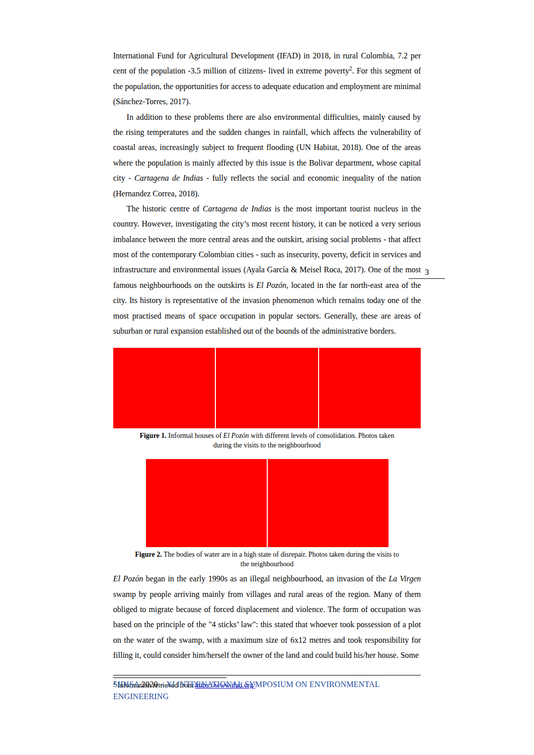3
International Fund for Agricultural Development (IFAD) in 2018, in rural Colombia, 7.2 per cent of the population -3.5 million of citizens- lived in extreme poverty2. For this segment of the population, the opportunities for access to adequate education and employment are minimal (Sánchez-Torres, 2017).
In addition to these problems there are also environmental difficulties, mainly caused by the rising temperatures and the sudden changes in rainfall, which affects the vulnerability of coastal areas, increasingly subject to frequent flooding (UN Habitat, 2018). One of the areas where the population is mainly affected by this issue is the Bolivar department, whose capital city - Cartagena de Indias - fully reflects the social and economic inequality of the nation (Hernandez Correa, 2018).
The historic centre of Cartagena de Indias is the most important tourist nucleus in the country. However, investigating the city’s most recent history, it can be noticed a very serious imbalance between the more central areas and the outskirt, arising social problems - that affect most of the contemporary Colombian cities - such as insecurity, poverty, deficit in services and infrastructure and environmental issues (Ayala García & Meisel Roca, 2017). One of the most famous neighbourhoods on the outskirts is El Pozón, located in the far north-east area of the city. Its history is representative of the invasion phenomenon which remains today one of the most practised means of space occupation in popular sectors. Generally, these are areas of suburban or rural expansion established out of the bounds of the administrative borders.
Figure 1. Informal houses of El Pozón with different levels of consolidation. Photos taken during the visits to the neighbourhood
Figure 2. The bodies of water are in a high state of disrepair. Photos taken during the visits to the neighbourhood
El Pozón began in the early 1990s as an illegal neighbourhood, an invasion of the La Virgen swamp by people arriving mainly from villages and rural areas of the region. Many of them obliged to migrate because of forced displacement and violence. The form of occupation was based on the principle of the "4 sticks’ law": this stated that whoever took possession of a plot on the water of the swamp, with a maximum size of 6x12 metres and took responsibility for filling it, could consider him/herself the owner of the land and could build his/her house. Some
2 Information retrieved from https://www.ifad.org/
SIDISA 2020 – XI INTERNATIONAL SYMPOSIUM ON ENVIRONMENTAL ENGINEERING